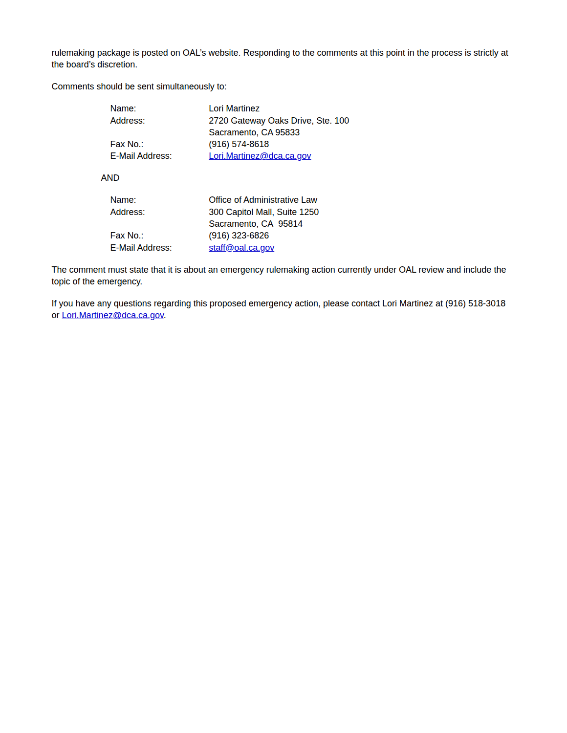rulemaking package is posted on OAL’s website. Responding to the comments at this point in the process is strictly at the board’s discretion.
Comments should be sent simultaneously to:
| Name: | Lori Martinez |
| Address: | 2720 Gateway Oaks Drive, Ste. 100 |
| | Sacramento, CA 95833 |
| Fax No.: | (916) 574-8618 |
| E-Mail Address: | Lori.Martinez@dca.ca.gov |
AND
| Name: | Office of Administrative Law |
| Address: | 300 Capitol Mall, Suite 1250 |
| | Sacramento, CA 95814 |
| Fax No.: | (916) 323-6826 |
| E-Mail Address: | staff@oal.ca.gov |
The comment must state that it is about an emergency rulemaking action currently under OAL review and include the topic of the emergency.
If you have any questions regarding this proposed emergency action, please contact Lori Martinez at (916) 518-3018 or Lori.Martinez@dca.ca.gov.